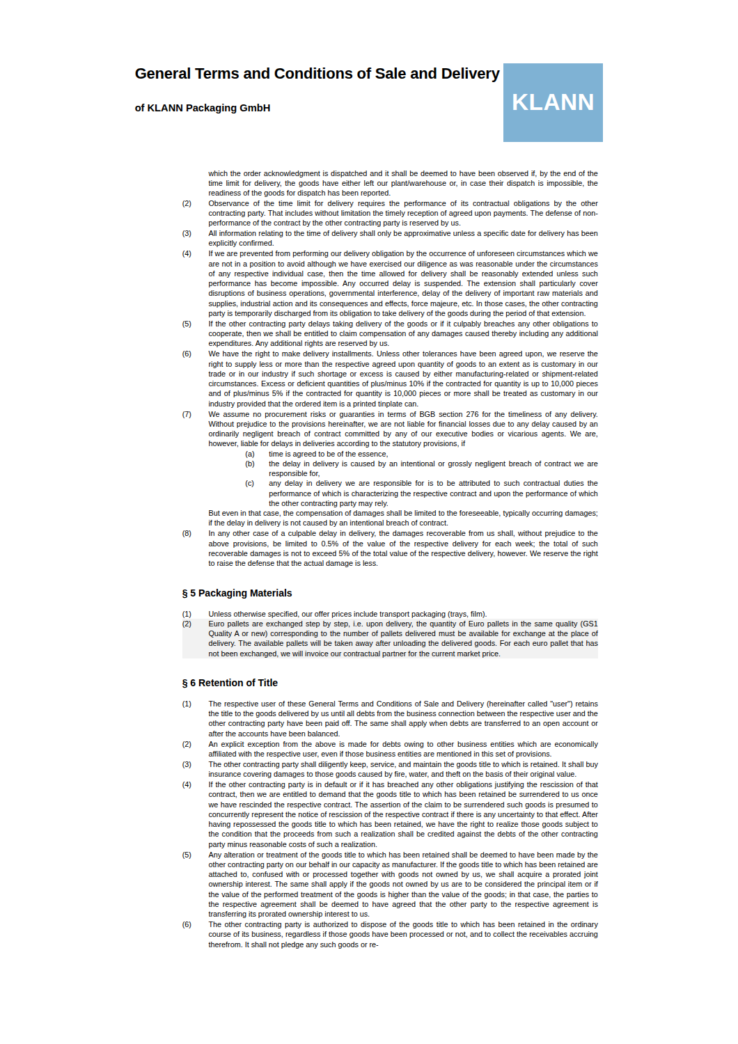General Terms and Conditions of Sale and Delivery
of KLANN Packaging GmbH
KLANN
which the order acknowledgment is dispatched and it shall be deemed to have been observed if, by the end of the time limit for delivery, the goods have either left our plant/warehouse or, in case their dispatch is impossible, the readiness of the goods for dispatch has been reported.
(2) Observance of the time limit for delivery requires the performance of its contractual obligations by the other contracting party. That includes without limitation the timely reception of agreed upon payments. The defense of non-performance of the contract by the other contracting party is reserved by us.
(3) All information relating to the time of delivery shall only be approximative unless a specific date for delivery has been explicitly confirmed.
(4) If we are prevented from performing our delivery obligation by the occurrence of unforeseen circumstances which we are not in a position to avoid although we have exercised our diligence as was reasonable under the circumstances of any respective individual case, then the time allowed for delivery shall be reasonably extended unless such performance has become impossible. Any occurred delay is suspended. The extension shall particularly cover disruptions of business operations, governmental interference, delay of the delivery of important raw materials and supplies, industrial action and its consequences and effects, force majeure, etc. In those cases, the other contracting party is temporarily discharged from its obligation to take delivery of the goods during the period of that extension.
(5) If the other contracting party delays taking delivery of the goods or if it culpably breaches any other obligations to cooperate, then we shall be entitled to claim compensation of any damages caused thereby including any additional expenditures. Any additional rights are reserved by us.
(6) We have the right to make delivery installments. Unless other tolerances have been agreed upon, we reserve the right to supply less or more than the respective agreed upon quantity of goods to an extent as is customary in our trade or in our industry if such shortage or excess is caused by either manufacturing-related or shipment-related circumstances. Excess or deficient quantities of plus/minus 10% if the contracted for quantity is up to 10,000 pieces and of plus/minus 5% if the contracted for quantity is 10,000 pieces or more shall be treated as customary in our industry provided that the ordered item is a printed tinplate can.
(7) We assume no procurement risks or guaranties in terms of BGB section 276 for the timeliness of any delivery. Without prejudice to the provisions hereinafter, we are not liable for financial losses due to any delay caused by an ordinarily negligent breach of contract committed by any of our executive bodies or vicarious agents. We are, however, liable for delays in deliveries according to the statutory provisions, if
(a) time is agreed to be of the essence,
(b) the delay in delivery is caused by an intentional or grossly negligent breach of contract we are responsible for,
(c) any delay in delivery we are responsible for is to be attributed to such contractual duties the performance of which is characterizing the respective contract and upon the performance of which the other contracting party may rely.
But even in that case, the compensation of damages shall be limited to the foreseeable, typically occurring damages; if the delay in delivery is not caused by an intentional breach of contract.
(8) In any other case of a culpable delay in delivery, the damages recoverable from us shall, without prejudice to the above provisions, be limited to 0.5% of the value of the respective delivery for each week; the total of such recoverable damages is not to exceed 5% of the total value of the respective delivery, however. We reserve the right to raise the defense that the actual damage is less.
§ 5 Packaging Materials
(1) Unless otherwise specified, our offer prices include transport packaging (trays, film).
(2) Euro pallets are exchanged step by step, i.e. upon delivery, the quantity of Euro pallets in the same quality (GS1 Quality A or new) corresponding to the number of pallets delivered must be available for exchange at the place of delivery. The available pallets will be taken away after unloading the delivered goods. For each euro pallet that has not been exchanged, we will invoice our contractual partner for the current market price.
§ 6 Retention of Title
(1) The respective user of these General Terms and Conditions of Sale and Delivery (hereinafter called "user") retains the title to the goods delivered by us until all debts from the business connection between the respective user and the other contracting party have been paid off. The same shall apply when debts are transferred to an open account or after the accounts have been balanced.
(2) An explicit exception from the above is made for debts owing to other business entities which are economically affiliated with the respective user, even if those business entities are mentioned in this set of provisions.
(3) The other contracting party shall diligently keep, service, and maintain the goods title to which is retained. It shall buy insurance covering damages to those goods caused by fire, water, and theft on the basis of their original value.
(4) If the other contracting party is in default or if it has breached any other obligations justifying the rescission of that contract, then we are entitled to demand that the goods title to which has been retained be surrendered to us once we have rescinded the respective contract. The assertion of the claim to be surrendered such goods is presumed to concurrently represent the notice of rescission of the respective contract if there is any uncertainty to that effect. After having repossessed the goods title to which has been retained, we have the right to realize those goods subject to the condition that the proceeds from such a realization shall be credited against the debts of the other contracting party minus reasonable costs of such a realization.
(5) Any alteration or treatment of the goods title to which has been retained shall be deemed to have been made by the other contracting party on our behalf in our capacity as manufacturer. If the goods title to which has been retained are attached to, confused with or processed together with goods not owned by us, we shall acquire a prorated joint ownership interest. The same shall apply if the goods not owned by us are to be considered the principal item or if the value of the performed treatment of the goods is higher than the value of the goods; in that case, the parties to the respective agreement shall be deemed to have agreed that the other party to the respective agreement is transferring its prorated ownership interest to us.
(6) The other contracting party is authorized to dispose of the goods title to which has been retained in the ordinary course of its business, regardless if those goods have been processed or not, and to collect the receivables accruing therefrom. It shall not pledge any such goods or re-